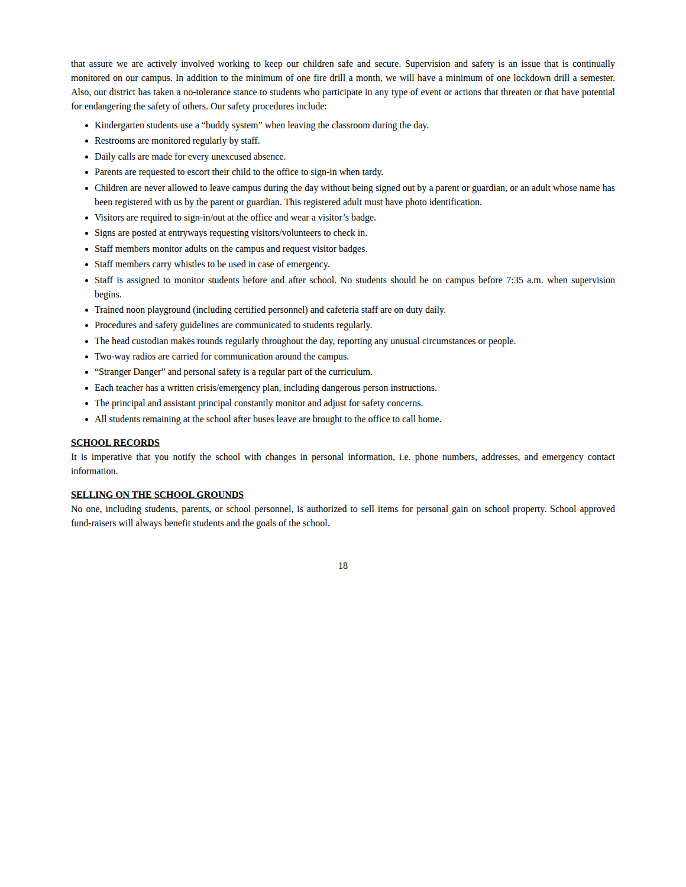that assure we are actively involved working to keep our children safe and secure. Supervision and safety is an issue that is continually monitored on our campus. In addition to the minimum of one fire drill a month, we will have a minimum of one lockdown drill a semester. Also, our district has taken a no-tolerance stance to students who participate in any type of event or actions that threaten or that have potential for endangering the safety of others. Our safety procedures include:
Kindergarten students use a “buddy system” when leaving the classroom during the day.
Restrooms are monitored regularly by staff.
Daily calls are made for every unexcused absence.
Parents are requested to escort their child to the office to sign-in when tardy.
Children are never allowed to leave campus during the day without being signed out by a parent or guardian, or an adult whose name has been registered with us by the parent or guardian. This registered adult must have photo identification.
Visitors are required to sign-in/out at the office and wear a visitor’s badge.
Signs are posted at entryways requesting visitors/volunteers to check in.
Staff members monitor adults on the campus and request visitor badges.
Staff members carry whistles to be used in case of emergency.
Staff is assigned to monitor students before and after school. No students should be on campus before 7:35 a.m. when supervision begins.
Trained noon playground (including certified personnel) and cafeteria staff are on duty daily.
Procedures and safety guidelines are communicated to students regularly.
The head custodian makes rounds regularly throughout the day, reporting any unusual circumstances or people.
Two-way radios are carried for communication around the campus.
“Stranger Danger” and personal safety is a regular part of the curriculum.
Each teacher has a written crisis/emergency plan, including dangerous person instructions.
The principal and assistant principal constantly monitor and adjust for safety concerns.
All students remaining at the school after buses leave are brought to the office to call home.
SCHOOL RECORDS
It is imperative that you notify the school with changes in personal information, i.e. phone numbers, addresses, and emergency contact information.
SELLING ON THE SCHOOL GROUNDS
No one, including students, parents, or school personnel, is authorized to sell items for personal gain on school property. School approved fund-raisers will always benefit students and the goals of the school.
18